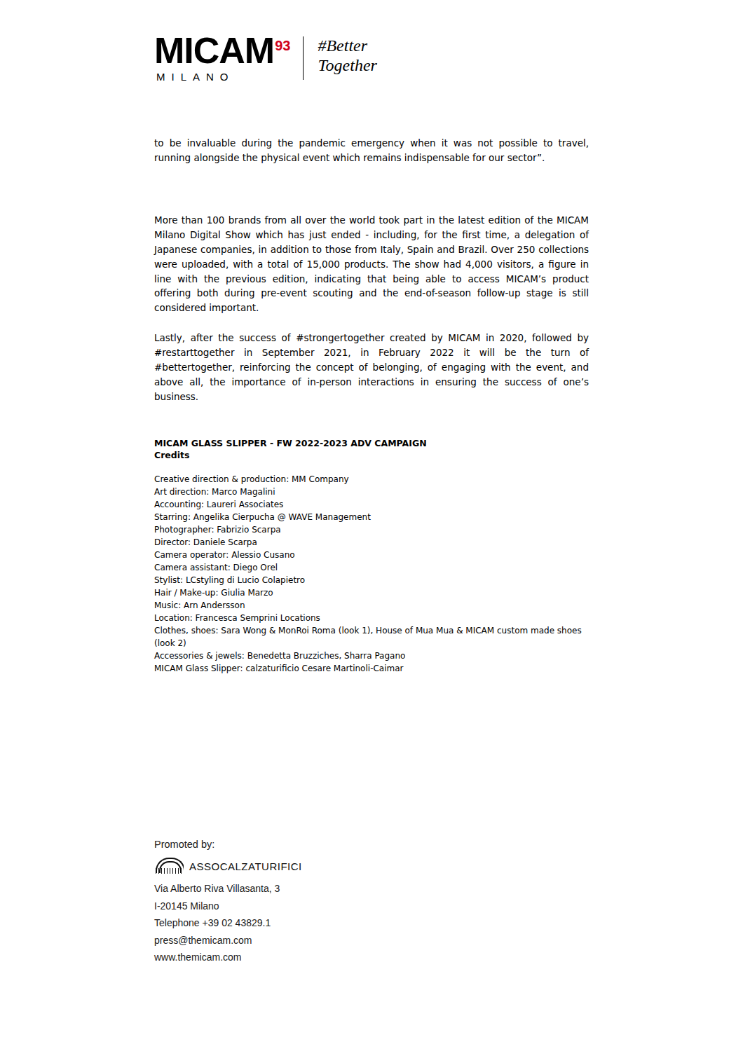MICAM93
MILANO
#Better
Together
to be invaluable during the pandemic emergency when it was not possible to travel, running alongside the physical event which remains indispensable for our sector”.
More than 100 brands from all over the world took part in the latest edition of the MICAM Milano Digital Show which has just ended - including, for the first time, a delegation of Japanese companies, in addition to those from Italy, Spain and Brazil. Over 250 collections were uploaded, with a total of 15,000 products. The show had 4,000 visitors, a figure in line with the previous edition, indicating that being able to access MICAM’s product offering both during pre-event scouting and the end-of-season follow-up stage is still considered important.
Lastly, after the success of #strongertogether created by MICAM in 2020, followed by #restarttogether in September 2021, in February 2022 it will be the turn of #bettertogether, reinforcing the concept of belonging, of engaging with the event, and above all, the importance of in-person interactions in ensuring the success of one’s business.
MICAM GLASS SLIPPER - FW 2022-2023 ADV CAMPAIGN
Credits
Creative direction & production: MM Company
Art direction: Marco Magalini
Accounting: Laureri Associates
Starring: Angelika Cierpucha @ WAVE Management
Photographer: Fabrizio Scarpa
Director: Daniele Scarpa
Camera operator: Alessio Cusano
Camera assistant: Diego Orel
Stylist: LCstyling di Lucio Colapietro
Hair / Make-up: Giulia Marzo
Music: Arn Andersson
Location: Francesca Semprini Locations
Clothes, shoes: Sara Wong & MonRoi Roma (look 1), House of Mua Mua & MICAM custom made shoes (look 2)
Accessories & jewels: Benedetta Bruzziches, Sharra Pagano
MICAM Glass Slipper: calzaturificio Cesare Martinoli-Caimar
Promoted by:
ASSOCALZATURIFICI
Via Alberto Riva Villasanta, 3
I-20145 Milano
Telephone +39 02 43829.1
press@themicam.com
www.themicam.com